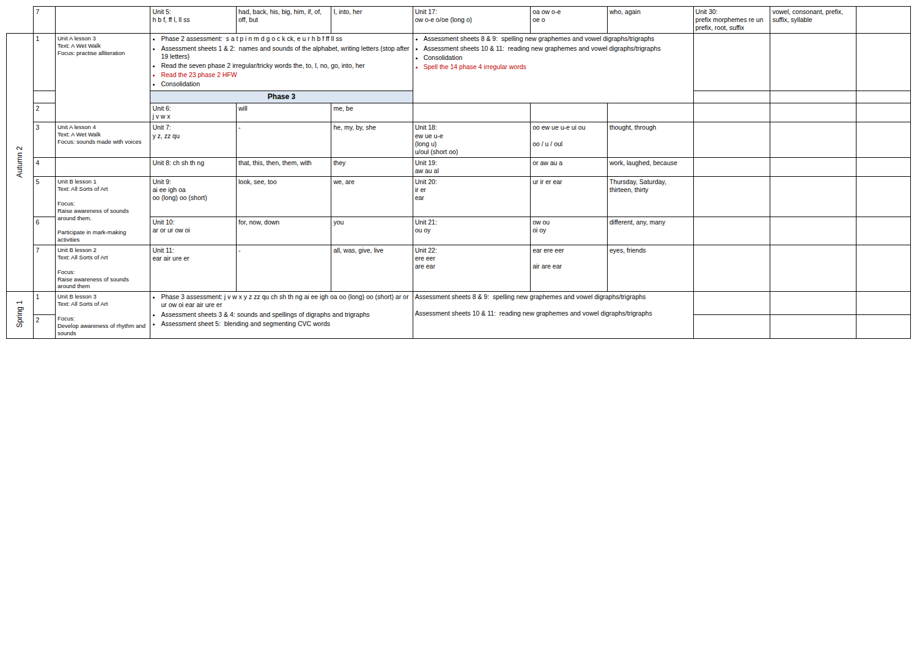| | 7 | | Unit 5: h b f, ff l, ll ss | had, back, his, big, him, if, of, off, but | I, into, her | Unit 17: ow o-e o/oe (long o) | oa ow o-e oe o | who, again | Unit 30: prefix morphemes re un prefix, root, suffix | vowel, consonant, prefix, suffix, syllable | |
| Autumn 2 | 1 | Unit A lesson 3 Text: A Wet Walk Focus: practise alliteration | Phase 2 assessment: s a t p i n m d g o c k ck, e u r h b f ff ll ss Assessment sheets 1 & 2: names and sounds of the alphabet, writing letters (stop after 19 letters) Read the seven phase 2 irregular/tricky words the, to, I, no, go, into, her Read the 23 phase 2 HFW Consolidation | Assessment sheets 8 & 9: spelling new graphemes and vowel digraphs/trigraphs Assessment sheets 10 & 11: reading new graphemes and vowel digraphs/trigraphs Consolidation Spell the 14 phase 4 irregular words | | | |
| | Phase 3 | | | |
| 2 | Unit 6: j v w x | will | me, be | | | | | | |
| 3 | Unit A lesson 4 Text: A Wet Walk Focus: sounds made with voices | Unit 7: y z, zz qu | - | he, my, by, she | Unit 18: ew ue u-e (long u) u/oul (short oo) | oo ew ue u-e ui ou oo / u / oul | thought, through | | | |
| 4 | | Unit 8: ch sh th ng | that, this, then, them, with | they | Unit 19: aw au al | or aw au a | work, laughed, because | | | |
| 5 | Unit B lesson 1 Text: All Sorts of Art Focus: Raise awareness of sounds around them. Participate in mark-making activities | Unit 9: ai ee igh oa oo (long) oo (short) | look, see, too | we, are | Unit 20: ir er ear | ur ir er ear | Thursday, Saturday, thirteen, thirty | | | |
| 6 | Unit 10: ar or ur ow oi | for, now, down | you | Unit 21: ou oy | ow ou oi oy | different, any, many | | | |
| 7 | Unit B lesson 2 Text: All Sorts of Art Focus: Raise awareness of sounds around them | Unit 11: ear air ure er | - | all, was, give, live | Unit 22: ere eer are ear | ear ere eer air are ear | eyes, friends | | | |
| Spring 1 | 1 | Unit B lesson 3 Text: All Sorts of Art Focus: Develop awareness of rhythm and sounds | Phase 3 assessment: j v w x y z zz qu ch sh th ng ai ee igh oa oo (long) oo (short) ar or ur ow oi ear air ure er Assessment sheets 3 & 4: sounds and spellings of digraphs and trigraphs Assessment sheet 5: blending and segmenting CVC words | Assessment sheets 8 & 9: spelling new graphemes and vowel digraphs/trigraphs Assessment sheets 10 & 11: reading new graphemes and vowel digraphs/trigraphs | | | |
| 2 | | | |